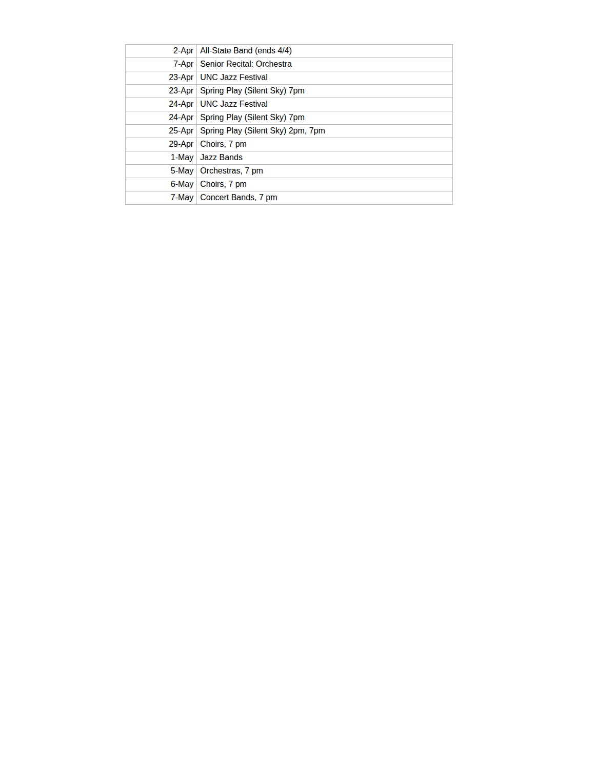| 2-Apr | All-State Band (ends 4/4) |
| 7-Apr | Senior Recital: Orchestra |
| 23-Apr | UNC Jazz Festival |
| 23-Apr | Spring Play (Silent Sky) 7pm |
| 24-Apr | UNC Jazz Festival |
| 24-Apr | Spring Play (Silent Sky) 7pm |
| 25-Apr | Spring Play (Silent Sky) 2pm, 7pm |
| 29-Apr | Choirs, 7 pm |
| 1-May | Jazz Bands |
| 5-May | Orchestras, 7 pm |
| 6-May | Choirs, 7 pm |
| 7-May | Concert Bands, 7 pm |